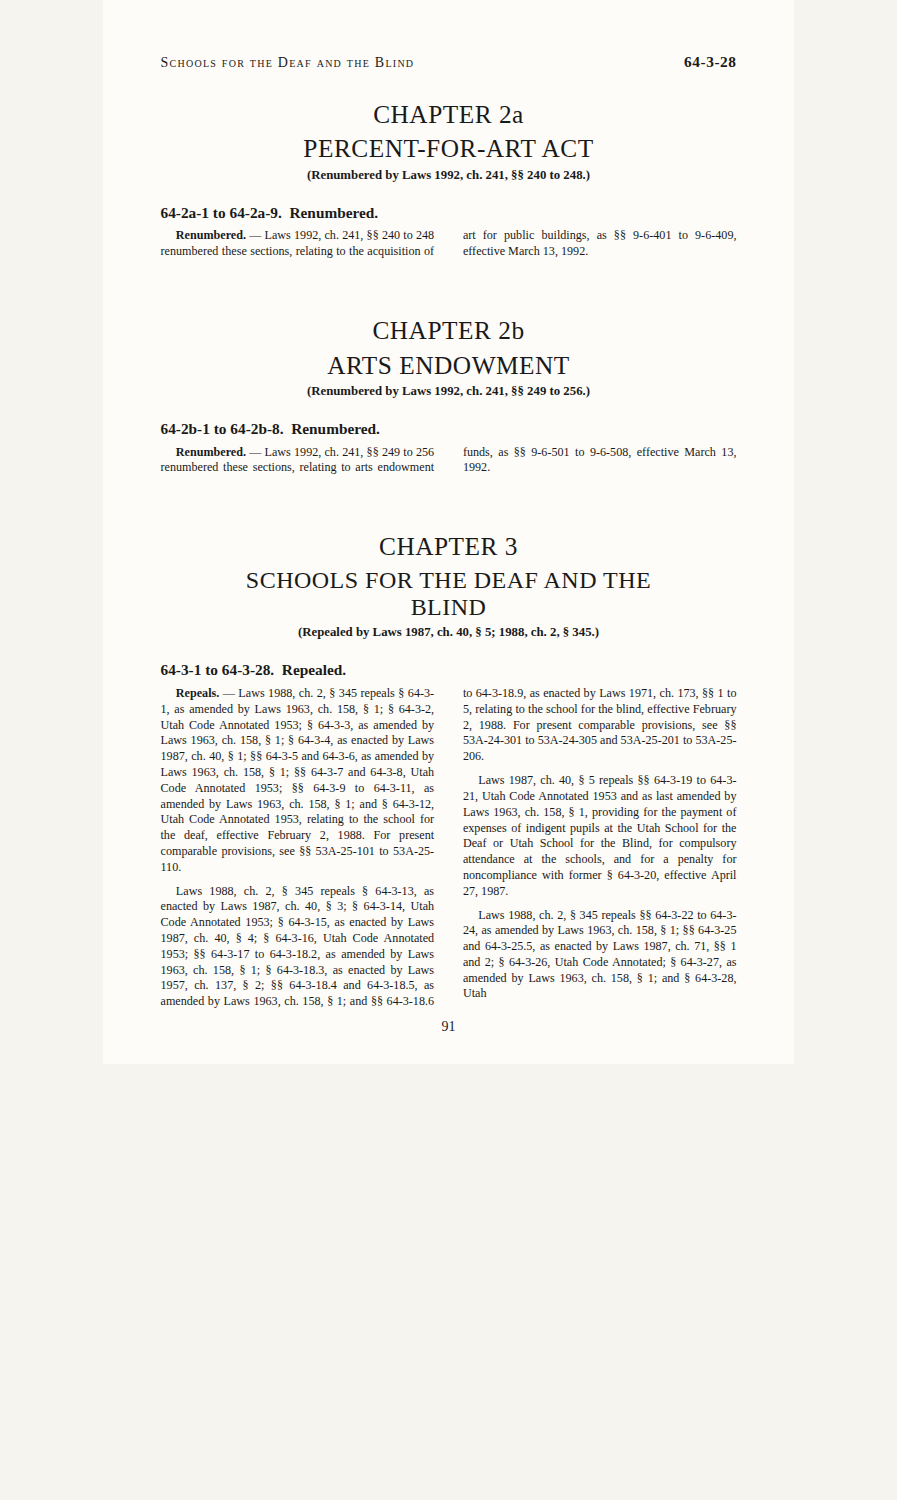Schools for the Deaf and the Blind 64-3-28
CHAPTER 2a
PERCENT-FOR-ART ACT
(Renumbered by Laws 1992, ch. 241, §§ 240 to 248.)
64-2a-1 to 64-2a-9. Renumbered.
Renumbered. — Laws 1992, ch. 241, §§ 240 to 248 renumbered these sections, relating to the acquisition of art for public buildings, as §§ 9-6-401 to 9-6-409, effective March 13, 1992.
CHAPTER 2b
ARTS ENDOWMENT
(Renumbered by Laws 1992, ch. 241, §§ 249 to 256.)
64-2b-1 to 64-2b-8. Renumbered.
Renumbered. — Laws 1992, ch. 241, §§ 249 to 256 renumbered these sections, relating to arts endowment funds, as §§ 9-6-501 to 9-6-508, effective March 13, 1992.
CHAPTER 3
SCHOOLS FOR THE DEAF AND THE
BLIND
(Repealed by Laws 1987, ch. 40, § 5; 1988, ch. 2, § 345.)
64-3-1 to 64-3-28. Repealed.
Repeals. — Laws 1988, ch. 2, § 345 repeals § 64-3-1, as amended by Laws 1963, ch. 158, § 1; § 64-3-2, Utah Code Annotated 1953; § 64-3-3, as amended by Laws 1963, ch. 158, § 1; § 64-3-4, as enacted by Laws 1987, ch. 40, § 1; §§ 64-3-5 and 64-3-6, as amended by Laws 1963, ch. 158, § 1; §§ 64-3-7 and 64-3-8, Utah Code Annotated 1953; §§ 64-3-9 to 64-3-11, as amended by Laws 1963, ch. 158, § 1; and § 64-3-12, Utah Code Annotated 1953, relating to the school for the deaf, effective February 2, 1988. For present comparable provisions, see §§ 53A-25-101 to 53A-25-110.
Laws 1988, ch. 2, § 345 repeals § 64-3-13, as enacted by Laws 1987, ch. 40, § 3; § 64-3-14, Utah Code Annotated 1953; § 64-3-15, as enacted by Laws 1987, ch. 40, § 4; § 64-3-16, Utah Code Annotated 1953; §§ 64-3-17 to 64-3-18.2, as amended by Laws 1963, ch. 158, § 1; § 64-3-18.3, as enacted by Laws 1957, ch. 137, § 2; §§ 64-3-18.4 and 64-3-18.5, as amended by Laws 1963, ch. 158, § 1; and §§ 64-3-18.6 to 64-3-18.9, as enacted by Laws 1971, ch. 173, §§ 1 to 5, relating to the school for the blind, effective February 2, 1988. For present comparable provisions, see §§ 53A-24-301 to 53A-24-305 and 53A-25-201 to 53A-25-206.
Laws 1987, ch. 40, § 5 repeals §§ 64-3-19 to 64-3-21, Utah Code Annotated 1953 and as last amended by Laws 1963, ch. 158, § 1, providing for the payment of expenses of indigent pupils at the Utah School for the Deaf or Utah School for the Blind, for compulsory attendance at the schools, and for a penalty for noncompliance with former § 64-3-20, effective April 27, 1987.
Laws 1988, ch. 2, § 345 repeals §§ 64-3-22 to 64-3-24, as amended by Laws 1963, ch. 158, § 1; §§ 64-3-25 and 64-3-25.5, as enacted by Laws 1987, ch. 71, §§ 1 and 2; § 64-3-26, Utah Code Annotated; § 64-3-27, as amended by Laws 1963, ch. 158, § 1; and § 64-3-28, Utah
91